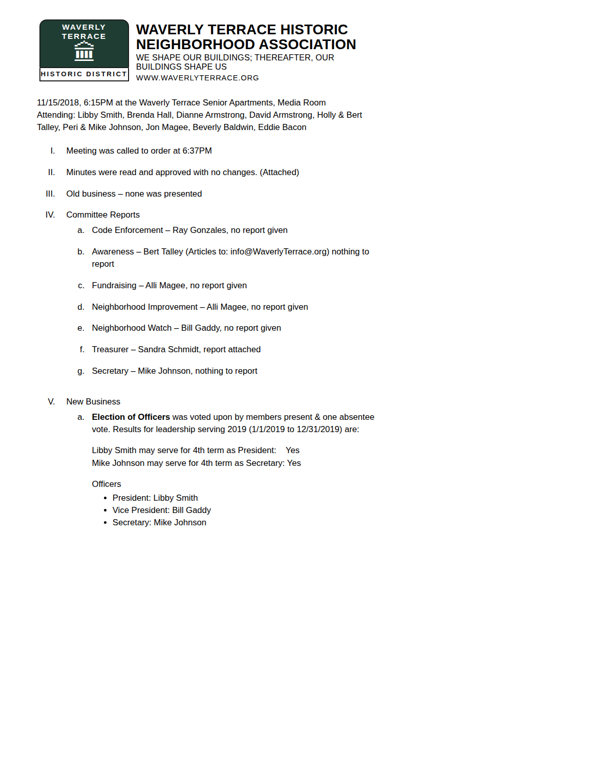WAVERLY TERRACE
🏛
HISTORIC DISTRICT
Waverly Terrace Historic Neighborhood Association
We shape our buildings; thereafter, our buildings shape us
www.waverlyterrace.org
11/15/2018, 6:15PM at the Waverly Terrace Senior Apartments, Media Room
Attending: Libby Smith, Brenda Hall, Dianne Armstrong, David Armstrong, Holly & Bert Talley, Peri & Mike Johnson, Jon Magee, Beverly Baldwin, Eddie Bacon
Meeting was called to order at 6:37PM
Minutes were read and approved with no changes. (Attached)
Old business – none was presented
Committee Reports
Code Enforcement – Ray Gonzales, no report given
Awareness – Bert Talley (Articles to: info@WaverlyTerrace.org) nothing to report
Fundraising – Alli Magee, no report given
Neighborhood Improvement – Alli Magee, no report given
Neighborhood Watch – Bill Gaddy, no report given
Treasurer – Sandra Schmidt, report attached
Secretary – Mike Johnson, nothing to report
New Business
Election of Officers was voted upon by members present & one absentee vote. Results for leadership serving 2019 (1/1/2019 to 12/31/2019) are:
Libby Smith may serve for 4th term as President: Yes
Mike Johnson may serve for 4th term as Secretary: Yes
Officers
President: Libby Smith
Vice President: Bill Gaddy
Secretary: Mike Johnson